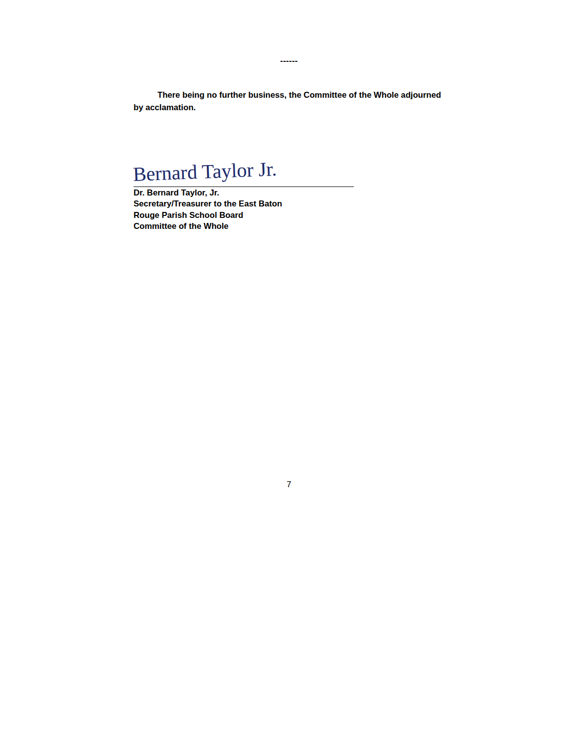------
There being no further business, the Committee of the Whole adjourned by acclamation.
Bernard Taylor Jr.
Dr. Bernard Taylor, Jr. Secretary/Treasurer to the East Baton Rouge Parish School Board Committee of the Whole
7